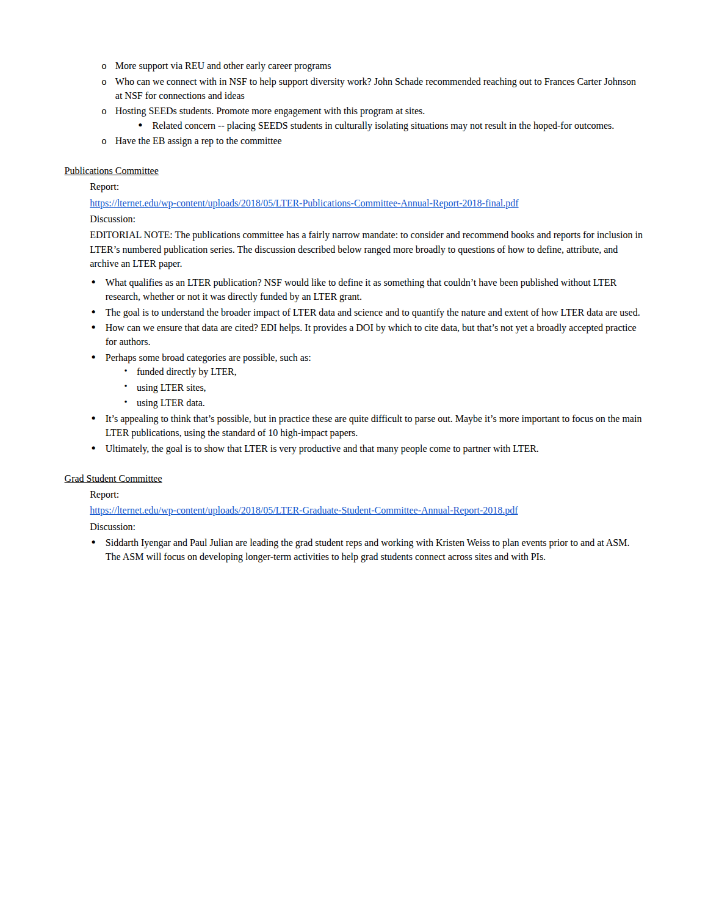More support via REU and other early career programs
Who can we connect with in NSF to help support diversity work? John Schade recommended reaching out to Frances Carter Johnson at NSF for connections and ideas
Hosting SEEDs students. Promote more engagement with this program at sites.
Related concern -- placing SEEDS students in culturally isolating situations may not result in the hoped-for outcomes.
Have the EB assign a rep to the committee
Publications Committee
Report:
https://lternet.edu/wp-content/uploads/2018/05/LTER-Publications-Committee-Annual-Report-2018-final.pdf
Discussion:
EDITORIAL NOTE: The publications committee has a fairly narrow mandate: to consider and recommend books and reports for inclusion in LTER’s numbered publication series. The discussion described below ranged more broadly to questions of how to define, attribute, and archive an LTER paper.
What qualifies as an LTER publication? NSF would like to define it as something that couldn’t have been published without LTER research, whether or not it was directly funded by an LTER grant.
The goal is to understand the broader impact of LTER data and science and to quantify the nature and extent of how LTER data are used.
How can we ensure that data are cited? EDI helps. It provides a DOI by which to cite data, but that’s not yet a broadly accepted practice for authors.
Perhaps some broad categories are possible, such as:
funded directly by LTER,
using LTER sites,
using LTER data.
It’s appealing to think that’s possible, but in practice these are quite difficult to parse out. Maybe it’s more important to focus on the main LTER publications, using the standard of 10 high-impact papers.
Ultimately, the goal is to show that LTER is very productive and that many people come to partner with LTER.
Grad Student Committee
Report:
https://lternet.edu/wp-content/uploads/2018/05/LTER-Graduate-Student-Committee-Annual-Report-2018.pdf
Discussion:
Siddarth Iyengar and Paul Julian are leading the grad student reps and working with Kristen Weiss to plan events prior to and at ASM. The ASM will focus on developing longer-term activities to help grad students connect across sites and with PIs.